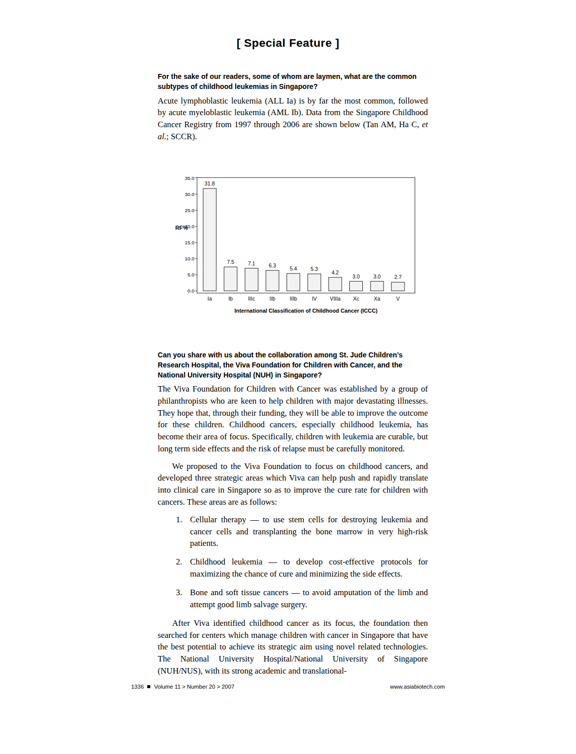[ Special Feature ]
For the sake of our readers, some of whom are laymen, what are the common subtypes of childhood leukemias in Singapore?
Acute lymphoblastic leukemia (ALL Ia) is by far the most common, followed by acute myeloblastic leukemia (AML Ib). Data from the Singapore Childhood Cancer Registry from 1997 through 2006 are shown below (Tan AM, Ha C, et al.; SCCR).
35.0 30.0 25.0 20.0 15.0 10.0 5.0 0.0 RF% 31.8 7.5 7.1 6.3 5.4 5.3 4.2 3.0 3.0 2.7 Ia Ib IIIc IIb IIIb IV VIIIa Xc Xa V International Classification of Childhood Cancer (ICCC)
Can you share with us about the collaboration among St. Jude Children’s Research Hospital, the Viva Foundation for Children with Cancer, and the National University Hospital (NUH) in Singapore?
The Viva Foundation for Children with Cancer was established by a group of philanthropists who are keen to help children with major devastating illnesses. They hope that, through their funding, they will be able to improve the outcome for these children. Childhood cancers, especially childhood leukemia, has become their area of focus. Specifically, children with leukemia are curable, but long term side effects and the risk of relapse must be carefully monitored.
We proposed to the Viva Foundation to focus on childhood cancers, and developed three strategic areas which Viva can help push and rapidly translate into clinical care in Singapore so as to improve the cure rate for children with cancers. These areas are as follows:
Cellular therapy — to use stem cells for destroying leukemia and cancer cells and transplanting the bone marrow in very high-risk patients.
Childhood leukemia — to develop cost-effective protocols for maximizing the chance of cure and minimizing the side effects.
Bone and soft tissue cancers — to avoid amputation of the limb and attempt good limb salvage surgery.
After Viva identified childhood cancer as its focus, the foundation then searched for centers which manage children with cancer in Singapore that have the best potential to achieve its strategic aim using novel related technologies. The National University Hospital/National University of Singapore (NUH/NUS), with its strong academic and translational-
1336 Volume 11 > Number 20 > 2007
www.asiabiotech.com